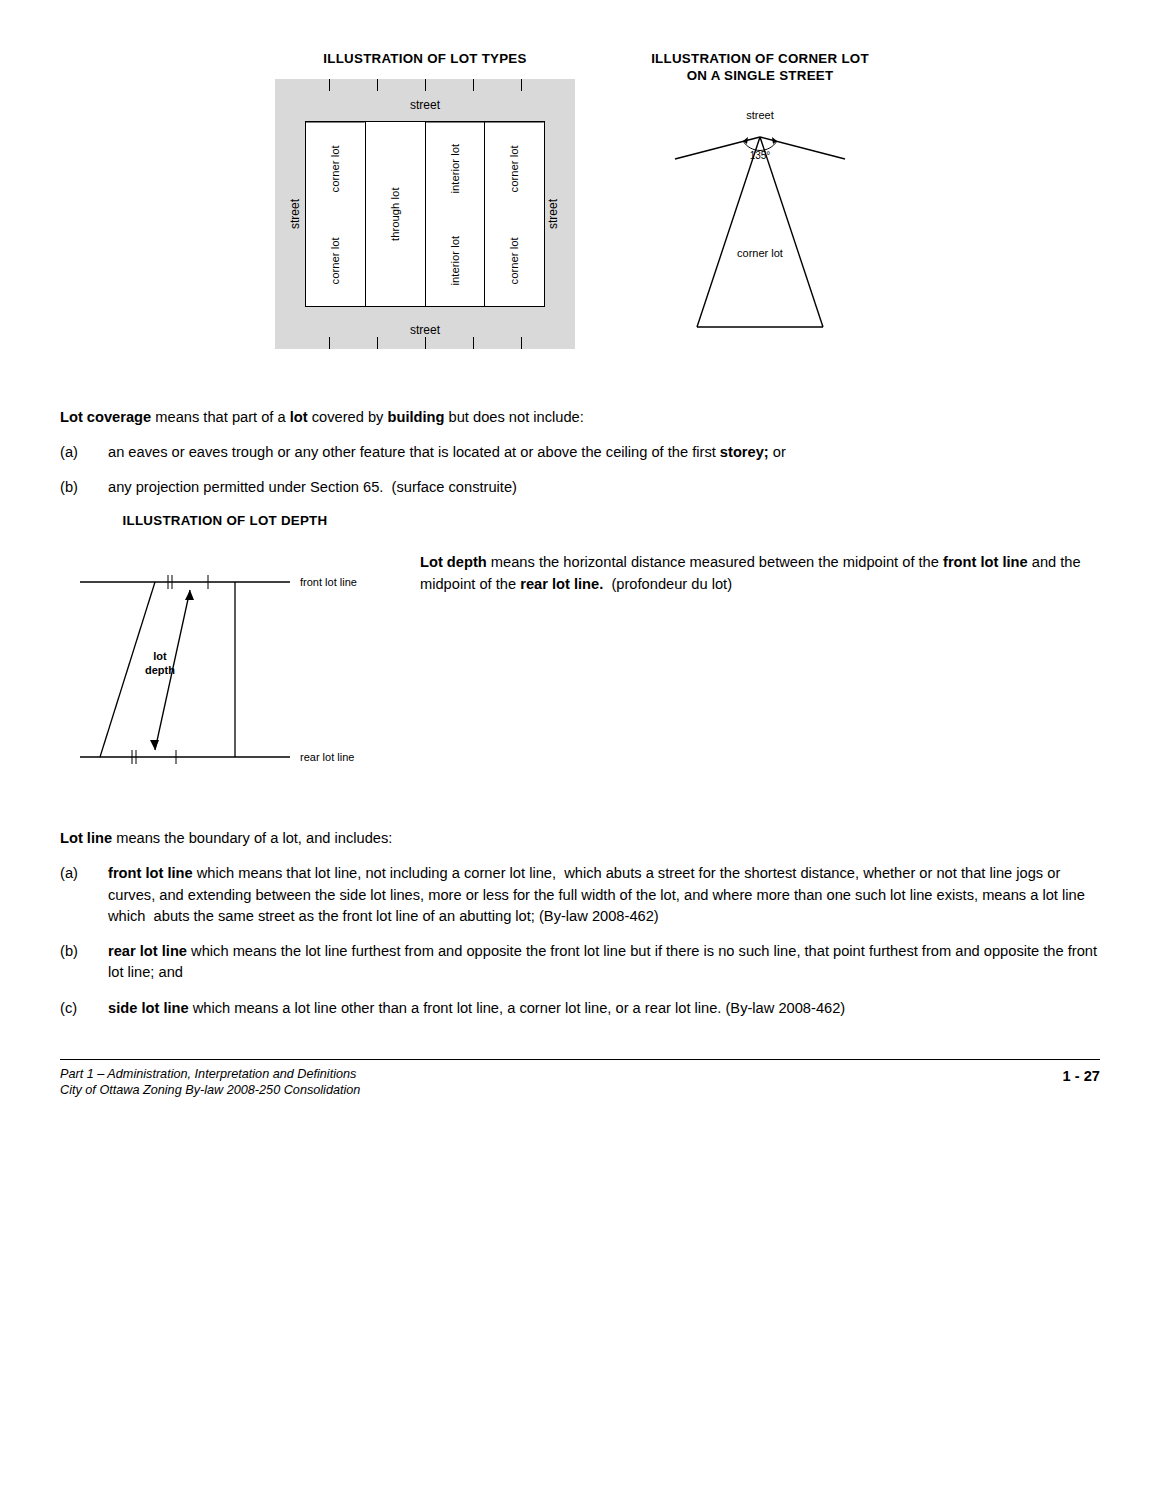ILLUSTRATION OF LOT TYPES
street
street
street
street
corner lot
corner lot
through lot
interior lot
interior lot
corner lot
corner lot
ILLUSTRATION OF CORNER LOT
ON A SINGLE STREET
street 135° corner lot
Lot coverage means that part of a lot covered by building but does not include:
(a)
an eaves or eaves trough or any other feature that is located at or above the ceiling of the first storey; or
(b)
any projection permitted under Section 65. (surface construite)
ILLUSTRATION OF LOT DEPTH
front lot line rear lot line lot depth
Lot depth means the horizontal distance measured between the midpoint of the front lot line and the midpoint of the rear lot line. (profondeur du lot)
Lot line means the boundary of a lot, and includes:
(a)
front lot line which means that lot line, not including a corner lot line, which abuts a street for the shortest distance, whether or not that line jogs or curves, and extending between the side lot lines, more or less for the full width of the lot, and where more than one such lot line exists, means a lot line which abuts the same street as the front lot line of an abutting lot; (By-law 2008-462)
(b)
rear lot line which means the lot line furthest from and opposite the front lot line but if there is no such line, that point furthest from and opposite the front lot line; and
(c)
side lot line which means a lot line other than a front lot line, a corner lot line, or a rear lot line. (By-law 2008-462)
Part 1 – Administration, Interpretation and Definitions
City of Ottawa Zoning By-law 2008-250 Consolidation
1 - 27